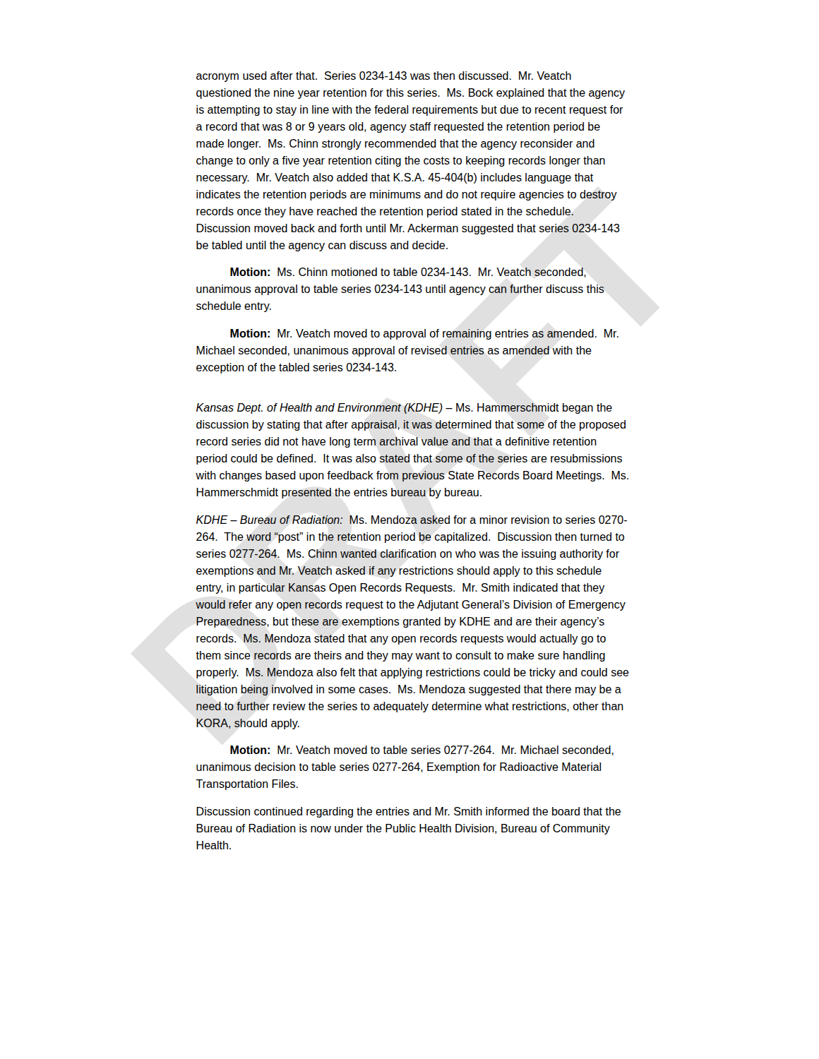DRAFT
acronym used after that. Series 0234-143 was then discussed. Mr. Veatch questioned the nine year retention for this series. Ms. Bock explained that the agency is attempting to stay in line with the federal requirements but due to recent request for a record that was 8 or 9 years old, agency staff requested the retention period be made longer. Ms. Chinn strongly recommended that the agency reconsider and change to only a five year retention citing the costs to keeping records longer than necessary. Mr. Veatch also added that K.S.A. 45-404(b) includes language that indicates the retention periods are minimums and do not require agencies to destroy records once they have reached the retention period stated in the schedule. Discussion moved back and forth until Mr. Ackerman suggested that series 0234-143 be tabled until the agency can discuss and decide.
Motion: Ms. Chinn motioned to table 0234-143. Mr. Veatch seconded, unanimous approval to table series 0234-143 until agency can further discuss this schedule entry.
Motion: Mr. Veatch moved to approval of remaining entries as amended. Mr. Michael seconded, unanimous approval of revised entries as amended with the exception of the tabled series 0234-143.
Kansas Dept. of Health and Environment (KDHE) – Ms. Hammerschmidt began the discussion by stating that after appraisal, it was determined that some of the proposed record series did not have long term archival value and that a definitive retention period could be defined. It was also stated that some of the series are resubmissions with changes based upon feedback from previous State Records Board Meetings. Ms. Hammerschmidt presented the entries bureau by bureau.
KDHE – Bureau of Radiation: Ms. Mendoza asked for a minor revision to series 0270-264. The word “post” in the retention period be capitalized. Discussion then turned to series 0277-264. Ms. Chinn wanted clarification on who was the issuing authority for exemptions and Mr. Veatch asked if any restrictions should apply to this schedule entry, in particular Kansas Open Records Requests. Mr. Smith indicated that they would refer any open records request to the Adjutant General’s Division of Emergency Preparedness, but these are exemptions granted by KDHE and are their agency’s records. Ms. Mendoza stated that any open records requests would actually go to them since records are theirs and they may want to consult to make sure handling properly. Ms. Mendoza also felt that applying restrictions could be tricky and could see litigation being involved in some cases. Ms. Mendoza suggested that there may be a need to further review the series to adequately determine what restrictions, other than KORA, should apply.
Motion: Mr. Veatch moved to table series 0277-264. Mr. Michael seconded, unanimous decision to table series 0277-264, Exemption for Radioactive Material Transportation Files.
Discussion continued regarding the entries and Mr. Smith informed the board that the Bureau of Radiation is now under the Public Health Division, Bureau of Community Health.